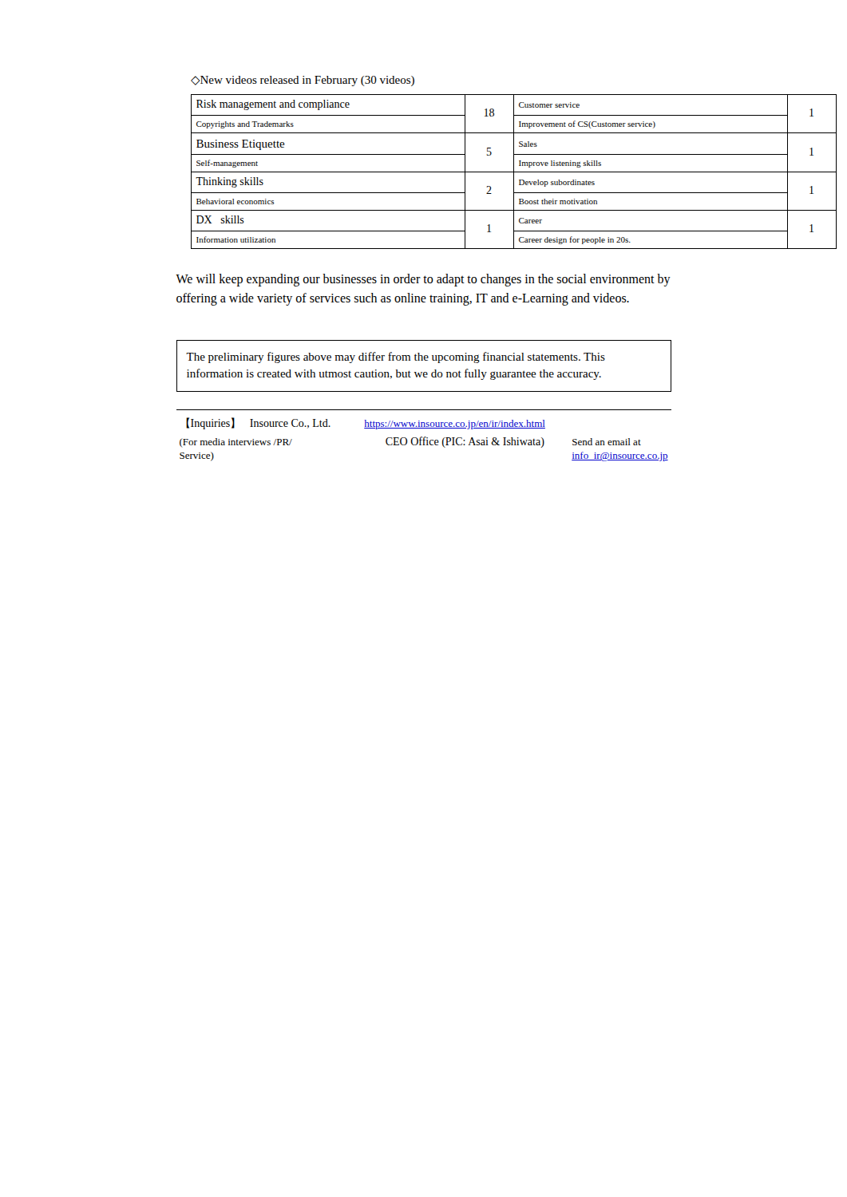◇New videos released in February (30 videos)
| Risk management and compliance | 18 | Customer service | 1 |
| Copyrights and Trademarks | Improvement of CS(Customer service) |
| Business Etiquette | 5 | Sales | 1 |
| Self-management | Improve listening skills |
| Thinking skills | 2 | Develop subordinates | 1 |
| Behavioral economics | Boost their motivation |
| DX skills | 1 | Career | 1 |
| Information utilization | Career design for people in 20s. |
We will keep expanding our businesses in order to adapt to changes in the social environment by offering a wide variety of services such as online training, IT and e-Learning and videos.
The preliminary figures above may differ from the upcoming financial statements. This information is created with utmost caution, but we do not fully guarantee the accuracy.
| 【Inquiries】 Insource Co., Ltd. | https://www.insource.co.jp/en/ir/index.html |
| (For media interviews /PR/ Service) | CEO Office (PIC: Asai & Ishiwata) | Send an email at info_ir@insource.co.jp |